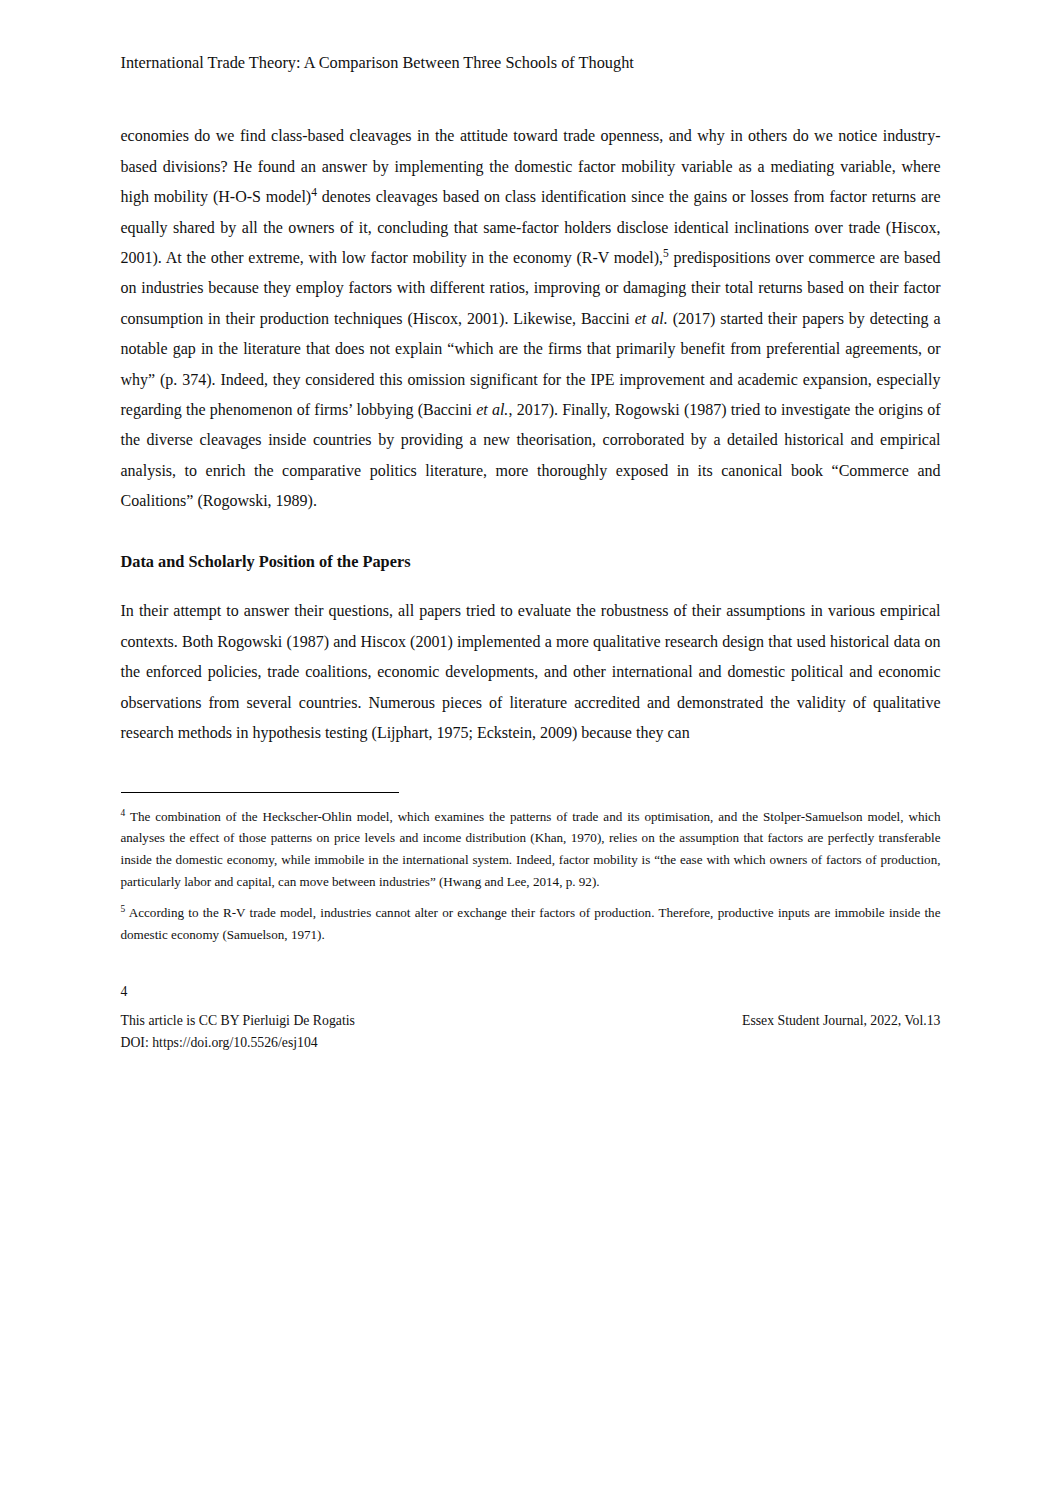International Trade Theory: A Comparison Between Three Schools of Thought
economies do we find class-based cleavages in the attitude toward trade openness, and why in others do we notice industry-based divisions? He found an answer by implementing the domestic factor mobility variable as a mediating variable, where high mobility (H-O-S model)4 denotes cleavages based on class identification since the gains or losses from factor returns are equally shared by all the owners of it, concluding that same-factor holders disclose identical inclinations over trade (Hiscox, 2001). At the other extreme, with low factor mobility in the economy (R-V model),5 predispositions over commerce are based on industries because they employ factors with different ratios, improving or damaging their total returns based on their factor consumption in their production techniques (Hiscox, 2001). Likewise, Baccini et al. (2017) started their papers by detecting a notable gap in the literature that does not explain “which are the firms that primarily benefit from preferential agreements, or why” (p. 374). Indeed, they considered this omission significant for the IPE improvement and academic expansion, especially regarding the phenomenon of firms’ lobbying (Baccini et al., 2017). Finally, Rogowski (1987) tried to investigate the origins of the diverse cleavages inside countries by providing a new theorisation, corroborated by a detailed historical and empirical analysis, to enrich the comparative politics literature, more thoroughly exposed in its canonical book “Commerce and Coalitions” (Rogowski, 1989).
Data and Scholarly Position of the Papers
In their attempt to answer their questions, all papers tried to evaluate the robustness of their assumptions in various empirical contexts. Both Rogowski (1987) and Hiscox (2001) implemented a more qualitative research design that used historical data on the enforced policies, trade coalitions, economic developments, and other international and domestic political and economic observations from several countries. Numerous pieces of literature accredited and demonstrated the validity of qualitative research methods in hypothesis testing (Lijphart, 1975; Eckstein, 2009) because they can
4 The combination of the Heckscher-Ohlin model, which examines the patterns of trade and its optimisation, and the Stolper-Samuelson model, which analyses the effect of those patterns on price levels and income distribution (Khan, 1970), relies on the assumption that factors are perfectly transferable inside the domestic economy, while immobile in the international system. Indeed, factor mobility is “the ease with which owners of factors of production, particularly labor and capital, can move between industries” (Hwang and Lee, 2014, p. 92).
5 According to the R-V trade model, industries cannot alter or exchange their factors of production. Therefore, productive inputs are immobile inside the domestic economy (Samuelson, 1971).
4
This article is CC BY Pierluigi De Rogatis
DOI: https://doi.org/10.5526/esj104
Essex Student Journal, 2022, Vol.13